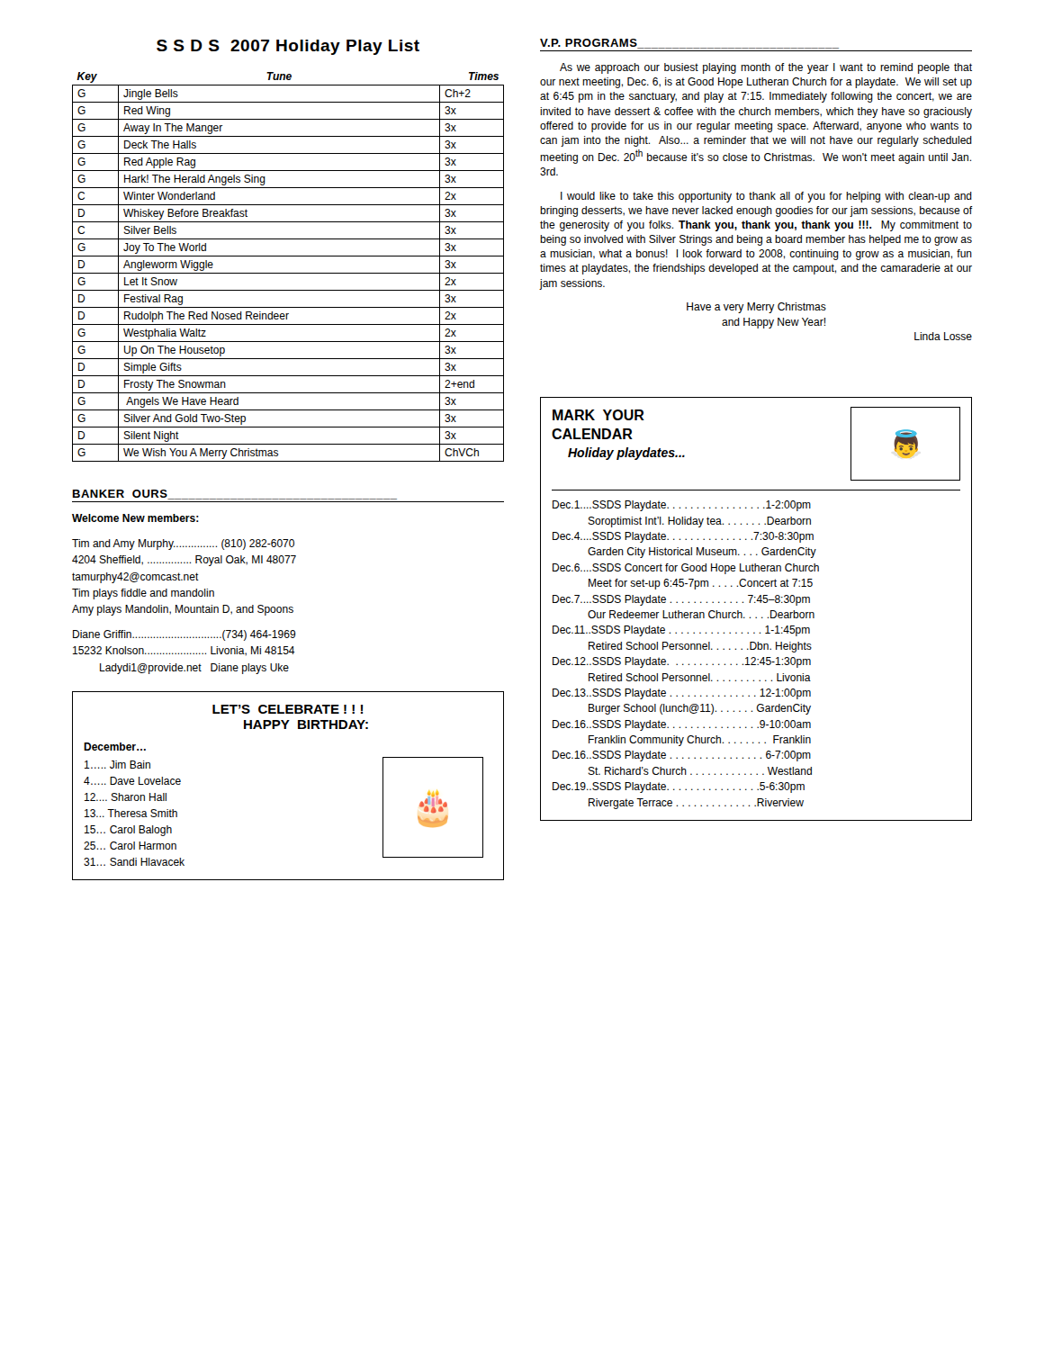S S D S 2007 Holiday Play List
| Key | Tune | Times |
| --- | --- | --- |
| G | Jingle Bells | Ch+2 |
| G | Red Wing | 3x |
| G | Away In The Manger | 3x |
| G | Deck The Halls | 3x |
| G | Red Apple Rag | 3x |
| G | Hark! The Herald Angels Sing | 3x |
| C | Winter Wonderland | 2x |
| D | Whiskey Before Breakfast | 3x |
| C | Silver Bells | 3x |
| G | Joy To The World | 3x |
| D | Angleworm Wiggle | 3x |
| G | Let It Snow | 2x |
| D | Festival Rag | 3x |
| D | Rudolph The Red Nosed Reindeer | 2x |
| G | Westphalia Waltz | 2x |
| G | Up On The Housetop | 3x |
| D | Simple Gifts | 3x |
| D | Frosty The Snowman | 2+end |
| G | Angels We Have Heard | 3x |
| G | Silver And Gold Two-Step | 3x |
| D | Silent Night | 3x |
| G | We Wish You A Merry Christmas | ChVCh |
BANKER OURS_________________________________
Welcome New members:
Tim and Amy Murphy............... (810) 282-6070
4204 Sheffield, ............... Royal Oak, MI 48077
tamurphy42@comcast.net
Tim plays fiddle and mandolin
Amy plays Mandolin, Mountain D, and Spoons
Diane Griffin..............................(734) 464-1969
15232 Knolson..................... Livonia, Mi 48154
Ladydi1@provide.net Diane plays Uke
LET’S CELEBRATE ! ! !
HAPPY BIRTHDAY:
December…
1….. Jim Bain
4….. Dave Lovelace
12.... Sharon Hall
13... Theresa Smith
15… Carol Balogh
25… Carol Harmon
31… Sandi Hlavacek
🎂
V.P. PROGRAMS_____________________________
As we approach our busiest playing month of the year I want to remind people that our next meeting, Dec. 6, is at Good Hope Lutheran Church for a playdate. We will set up at 6:45 pm in the sanctuary, and play at 7:15. Immediately following the concert, we are invited to have dessert & coffee with the church members, which they have so graciously offered to provide for us in our regular meeting space. Afterward, anyone who wants to can jam into the night. Also... a reminder that we will not have our regularly scheduled meeting on Dec. 20th because it's so close to Christmas. We won't meet again until Jan. 3rd.
I would like to take this opportunity to thank all of you for helping with clean-up and bringing desserts, we have never lacked enough goodies for our jam sessions, because of the generosity of you folks. Thank you, thank you, thank you !!!. My commitment to being so involved with Silver Strings and being a board member has helped me to grow as a musician, what a bonus! I look forward to 2008, continuing to grow as a musician, fun times at playdates, the friendships developed at the campout, and the camaraderie at our jam sessions.
Have a very Merry Christmas
and Happy New Year!
Linda Losse
MARK YOUR
CALENDAR Holiday playdates...
👼
Dec.1....SSDS Playdate. . . . . . . . . . . . . . . . .1-2:00pm
Soroptimist Int’l. Holiday tea. . . . . . . .Dearborn
Dec.4....SSDS Playdate. . . . . . . . . . . . . . .7:30-8:30pm
Garden City Historical Museum. . . . GardenCity
Dec.6....SSDS Concert for Good Hope Lutheran Church
Meet for set-up 6:45-7pm . . . . .Concert at 7:15
Dec.7....SSDS Playdate . . . . . . . . . . . . . 7:45–8:30pm
Our Redeemer Lutheran Church. . . . .Dearborn
Dec.11..SSDS Playdate . . . . . . . . . . . . . . . . 1-1:45pm
Retired School Personnel. . . . . . .Dbn. Heights
Dec.12..SSDS Playdate. . . . . . . . . . . . .12:45-1:30pm
Retired School Personnel. . . . . . . . . . . Livonia
Dec.13..SSDS Playdate . . . . . . . . . . . . . . . 12-1:00pm
Burger School (lunch@11). . . . . . . GardenCity
Dec.16..SSDS Playdate. . . . . . . . . . . . . . . .9-10:00am
Franklin Community Church. . . . . . . . Franklin
Dec.16..SSDS Playdate . . . . . . . . . . . . . . . . 6-7:00pm
St. Richard’s Church . . . . . . . . . . . . . Westland
Dec.19..SSDS Playdate. . . . . . . . . . . . . . . .5-6:30pm
Rivergate Terrace . . . . . . . . . . . . . .Riverview